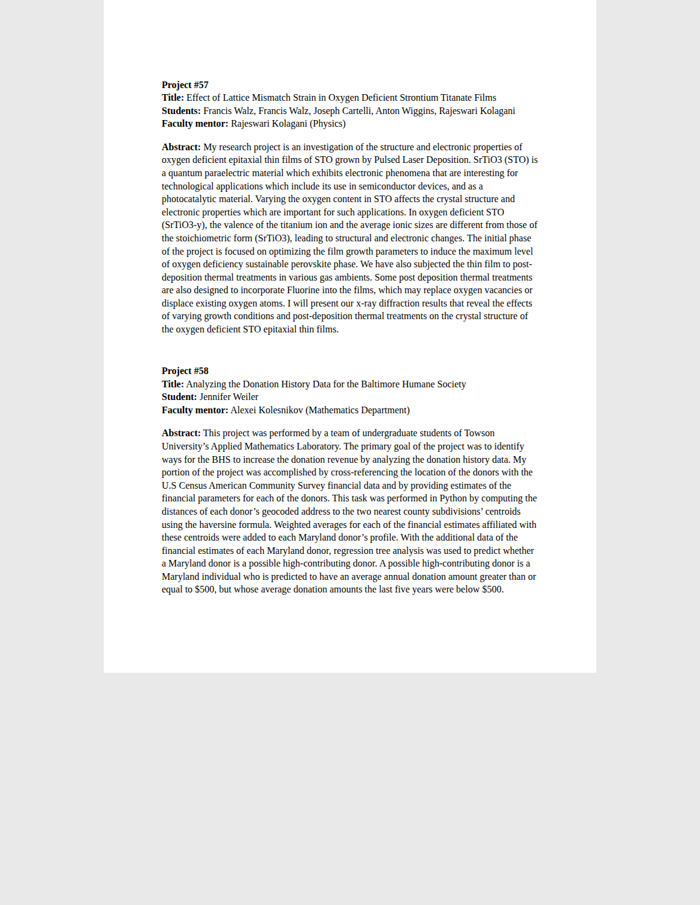Project #57
Title: Effect of Lattice Mismatch Strain in Oxygen Deficient Strontium Titanate Films
Students: Francis Walz, Francis Walz, Joseph Cartelli, Anton Wiggins, Rajeswari Kolagani
Faculty mentor: Rajeswari Kolagani (Physics)
Abstract: My research project is an investigation of the structure and electronic properties of oxygen deficient epitaxial thin films of STO grown by Pulsed Laser Deposition. SrTiO3 (STO) is a quantum paraelectric material which exhibits electronic phenomena that are interesting for technological applications which include its use in semiconductor devices, and as a photocatalytic material. Varying the oxygen content in STO affects the crystal structure and electronic properties which are important for such applications. In oxygen deficient STO (SrTiO3-y), the valence of the titanium ion and the average ionic sizes are different from those of the stoichiometric form (SrTiO3), leading to structural and electronic changes. The initial phase of the project is focused on optimizing the film growth parameters to induce the maximum level of oxygen deficiency sustainable perovskite phase. We have also subjected the thin film to post-deposition thermal treatments in various gas ambients. Some post deposition thermal treatments are also designed to incorporate Fluorine into the films, which may replace oxygen vacancies or displace existing oxygen atoms. I will present our x-ray diffraction results that reveal the effects of varying growth conditions and post-deposition thermal treatments on the crystal structure of the oxygen deficient STO epitaxial thin films.
Project #58
Title: Analyzing the Donation History Data for the Baltimore Humane Society
Student: Jennifer Weiler
Faculty mentor: Alexei Kolesnikov (Mathematics Department)
Abstract: This project was performed by a team of undergraduate students of Towson University’s Applied Mathematics Laboratory. The primary goal of the project was to identify ways for the BHS to increase the donation revenue by analyzing the donation history data. My portion of the project was accomplished by cross-referencing the location of the donors with the U.S Census American Community Survey financial data and by providing estimates of the financial parameters for each of the donors. This task was performed in Python by computing the distances of each donor’s geocoded address to the two nearest county subdivisions’ centroids using the haversine formula. Weighted averages for each of the financial estimates affiliated with these centroids were added to each Maryland donor’s profile. With the additional data of the financial estimates of each Maryland donor, regression tree analysis was used to predict whether a Maryland donor is a possible high-contributing donor. A possible high-contributing donor is a Maryland individual who is predicted to have an average annual donation amount greater than or equal to $500, but whose average donation amounts the last five years were below $500.